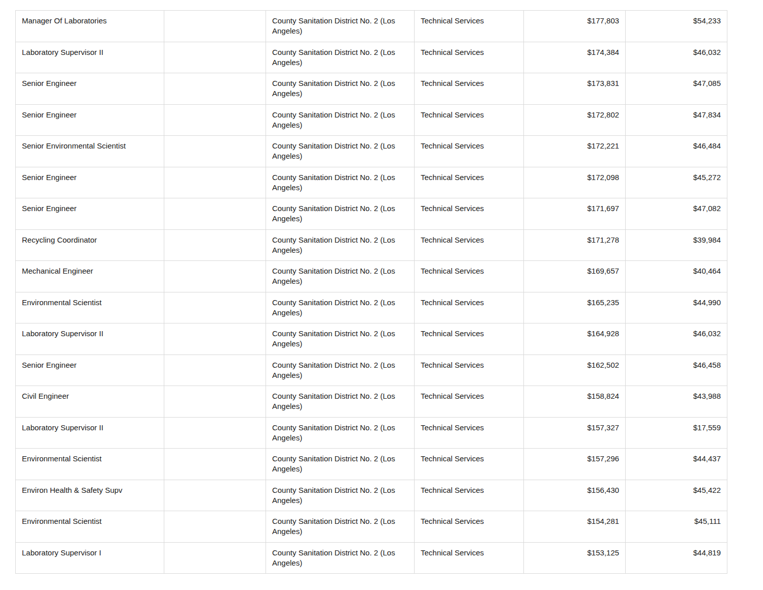| Manager Of Laboratories | | County Sanitation District No. 2 (Los Angeles) | Technical Services | $177,803 | $54,233 |
| Laboratory Supervisor II | | County Sanitation District No. 2 (Los Angeles) | Technical Services | $174,384 | $46,032 |
| Senior Engineer | | County Sanitation District No. 2 (Los Angeles) | Technical Services | $173,831 | $47,085 |
| Senior Engineer | | County Sanitation District No. 2 (Los Angeles) | Technical Services | $172,802 | $47,834 |
| Senior Environmental Scientist | | County Sanitation District No. 2 (Los Angeles) | Technical Services | $172,221 | $46,484 |
| Senior Engineer | | County Sanitation District No. 2 (Los Angeles) | Technical Services | $172,098 | $45,272 |
| Senior Engineer | | County Sanitation District No. 2 (Los Angeles) | Technical Services | $171,697 | $47,082 |
| Recycling Coordinator | | County Sanitation District No. 2 (Los Angeles) | Technical Services | $171,278 | $39,984 |
| Mechanical Engineer | | County Sanitation District No. 2 (Los Angeles) | Technical Services | $169,657 | $40,464 |
| Environmental Scientist | | County Sanitation District No. 2 (Los Angeles) | Technical Services | $165,235 | $44,990 |
| Laboratory Supervisor II | | County Sanitation District No. 2 (Los Angeles) | Technical Services | $164,928 | $46,032 |
| Senior Engineer | | County Sanitation District No. 2 (Los Angeles) | Technical Services | $162,502 | $46,458 |
| Civil Engineer | | County Sanitation District No. 2 (Los Angeles) | Technical Services | $158,824 | $43,988 |
| Laboratory Supervisor II | | County Sanitation District No. 2 (Los Angeles) | Technical Services | $157,327 | $17,559 |
| Environmental Scientist | | County Sanitation District No. 2 (Los Angeles) | Technical Services | $157,296 | $44,437 |
| Environ Health & Safety Supv | | County Sanitation District No. 2 (Los Angeles) | Technical Services | $156,430 | $45,422 |
| Environmental Scientist | | County Sanitation District No. 2 (Los Angeles) | Technical Services | $154,281 | $45,111 |
| Laboratory Supervisor I | | County Sanitation District No. 2 (Los Angeles) | Technical Services | $153,125 | $44,819 |